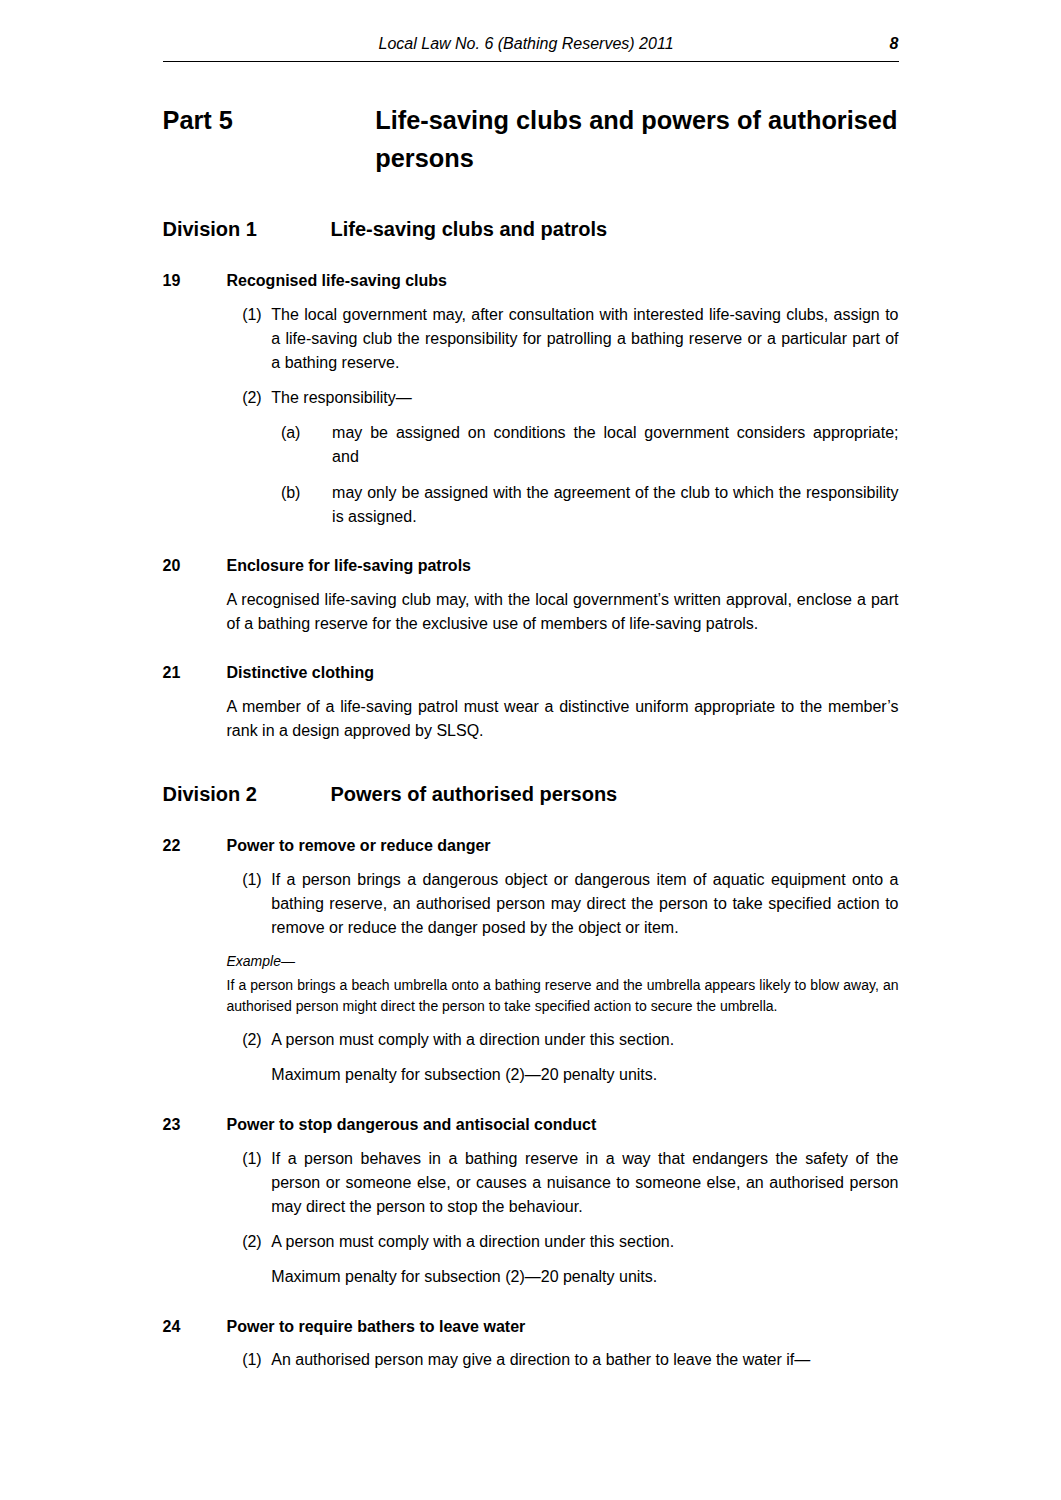Local Law No. 6 (Bathing Reserves) 2011 8
Part 5 Life-saving clubs and powers of authorised persons
Division 1 Life-saving clubs and patrols
19 Recognised life-saving clubs
(1) The local government may, after consultation with interested life-saving clubs, assign to a life-saving club the responsibility for patrolling a bathing reserve or a particular part of a bathing reserve.
(2) The responsibility—
(a) may be assigned on conditions the local government considers appropriate; and
(b) may only be assigned with the agreement of the club to which the responsibility is assigned.
20 Enclosure for life-saving patrols
A recognised life-saving club may, with the local government’s written approval, enclose a part of a bathing reserve for the exclusive use of members of life-saving patrols.
21 Distinctive clothing
A member of a life-saving patrol must wear a distinctive uniform appropriate to the member’s rank in a design approved by SLSQ.
Division 2 Powers of authorised persons
22 Power to remove or reduce danger
(1) If a person brings a dangerous object or dangerous item of aquatic equipment onto a bathing reserve, an authorised person may direct the person to take specified action to remove or reduce the danger posed by the object or item.
Example—
If a person brings a beach umbrella onto a bathing reserve and the umbrella appears likely to blow away, an authorised person might direct the person to take specified action to secure the umbrella.
(2) A person must comply with a direction under this section.
Maximum penalty for subsection (2)—20 penalty units.
23 Power to stop dangerous and antisocial conduct
(1) If a person behaves in a bathing reserve in a way that endangers the safety of the person or someone else, or causes a nuisance to someone else, an authorised person may direct the person to stop the behaviour.
(2) A person must comply with a direction under this section.
Maximum penalty for subsection (2)—20 penalty units.
24 Power to require bathers to leave water
(1) An authorised person may give a direction to a bather to leave the water if—